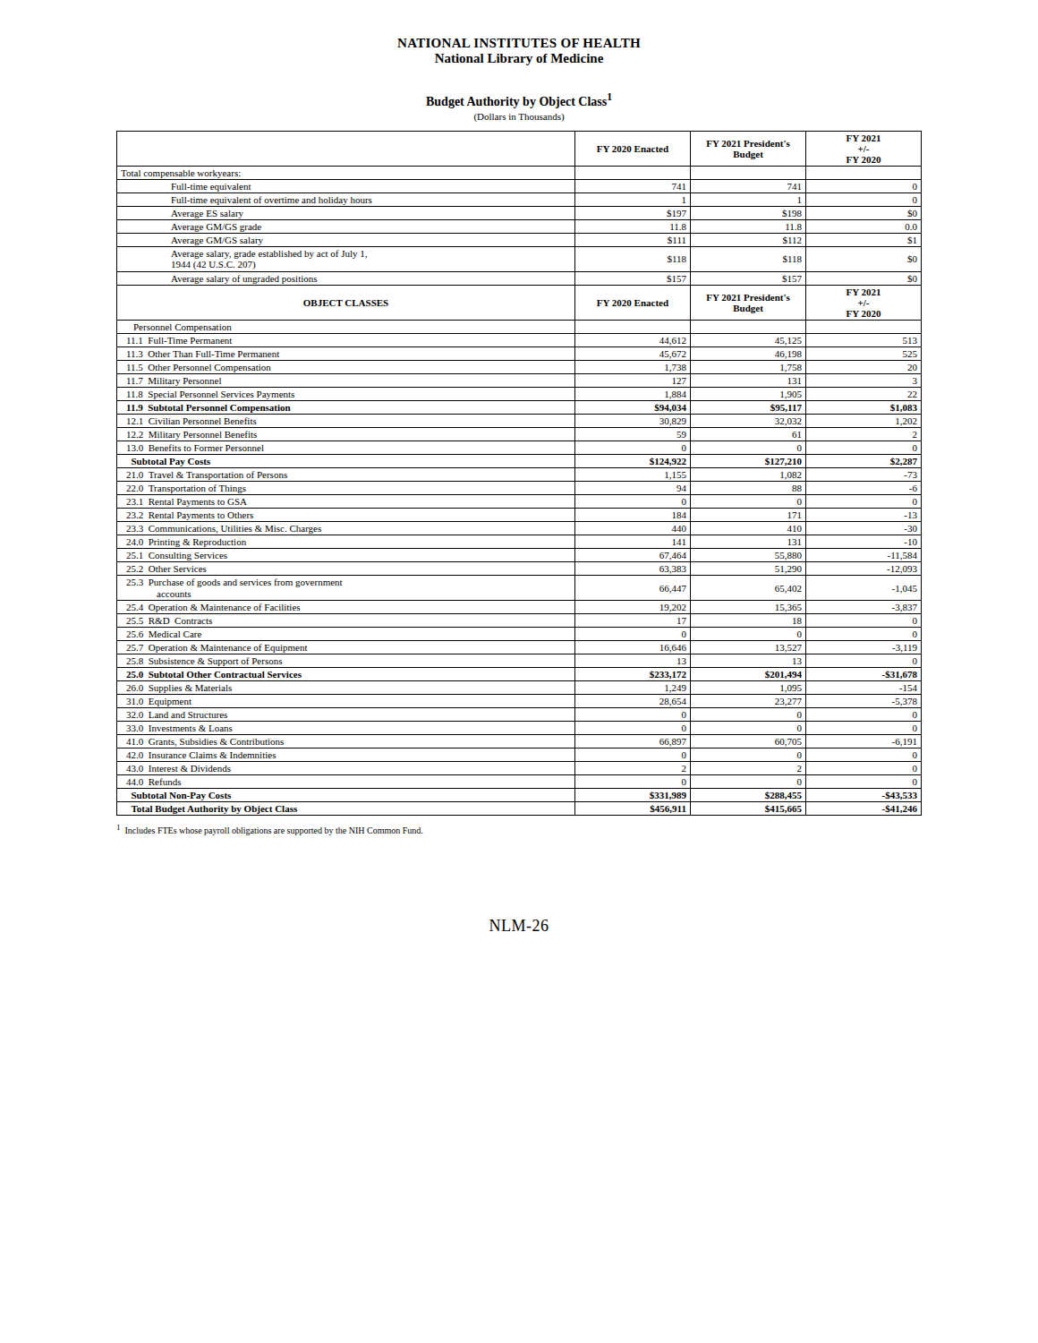NATIONAL INSTITUTES OF HEALTH
National Library of Medicine
Budget Authority by Object Class1
(Dollars in Thousands)
| | FY 2020 Enacted | FY 2021 President's Budget | FY 2021 +/- FY 2020 |
| Total compensable workyears: | | | |
| Full-time equivalent | 741 | 741 | 0 |
| Full-time equivalent of overtime and holiday hours | 1 | 1 | 0 |
| Average ES salary | $197 | $198 | $0 |
| Average GM/GS grade | 11.8 | 11.8 | 0.0 |
| Average GM/GS salary | $111 | $112 | $1 |
| Average salary, grade established by act of July 1, 1944 (42 U.S.C. 207) | $118 | $118 | $0 |
| Average salary of ungraded positions | $157 | $157 | $0 |
| OBJECT CLASSES | FY 2020 Enacted | FY 2021 President's Budget | FY 2021 +/- FY 2020 |
| Personnel Compensation | | | |
| 11.1 Full-Time Permanent | 44,612 | 45,125 | 513 |
| 11.3 Other Than Full-Time Permanent | 45,672 | 46,198 | 525 |
| 11.5 Other Personnel Compensation | 1,738 | 1,758 | 20 |
| 11.7 Military Personnel | 127 | 131 | 3 |
| 11.8 Special Personnel Services Payments | 1,884 | 1,905 | 22 |
| 11.9 Subtotal Personnel Compensation | $94,034 | $95,117 | $1,083 |
| 12.1 Civilian Personnel Benefits | 30,829 | 32,032 | 1,202 |
| 12.2 Military Personnel Benefits | 59 | 61 | 2 |
| 13.0 Benefits to Former Personnel | 0 | 0 | 0 |
| Subtotal Pay Costs | $124,922 | $127,210 | $2,287 |
| 21.0 Travel & Transportation of Persons | 1,155 | 1,082 | -73 |
| 22.0 Transportation of Things | 94 | 88 | -6 |
| 23.1 Rental Payments to GSA | 0 | 0 | 0 |
| 23.2 Rental Payments to Others | 184 | 171 | -13 |
| 23.3 Communications, Utilities & Misc. Charges | 440 | 410 | -30 |
| 24.0 Printing & Reproduction | 141 | 131 | -10 |
| 25.1 Consulting Services | 67,464 | 55,880 | -11,584 |
| 25.2 Other Services | 63,383 | 51,290 | -12,093 |
| 25.3 Purchase of goods and services from government accounts | 66,447 | 65,402 | -1,045 |
| 25.4 Operation & Maintenance of Facilities | 19,202 | 15,365 | -3,837 |
| 25.5 R&D Contracts | 17 | 18 | 0 |
| 25.6 Medical Care | 0 | 0 | 0 |
| 25.7 Operation & Maintenance of Equipment | 16,646 | 13,527 | -3,119 |
| 25.8 Subsistence & Support of Persons | 13 | 13 | 0 |
| 25.0 Subtotal Other Contractual Services | $233,172 | $201,494 | -$31,678 |
| 26.0 Supplies & Materials | 1,249 | 1,095 | -154 |
| 31.0 Equipment | 28,654 | 23,277 | -5,378 |
| 32.0 Land and Structures | 0 | 0 | 0 |
| 33.0 Investments & Loans | 0 | 0 | 0 |
| 41.0 Grants, Subsidies & Contributions | 66,897 | 60,705 | -6,191 |
| 42.0 Insurance Claims & Indemnities | 0 | 0 | 0 |
| 43.0 Interest & Dividends | 2 | 2 | 0 |
| 44.0 Refunds | 0 | 0 | 0 |
| Subtotal Non-Pay Costs | $331,989 | $288,455 | -$43,533 |
| Total Budget Authority by Object Class | $456,911 | $415,665 | -$41,246 |
1 Includes FTEs whose payroll obligations are supported by the NIH Common Fund.
NLM-26